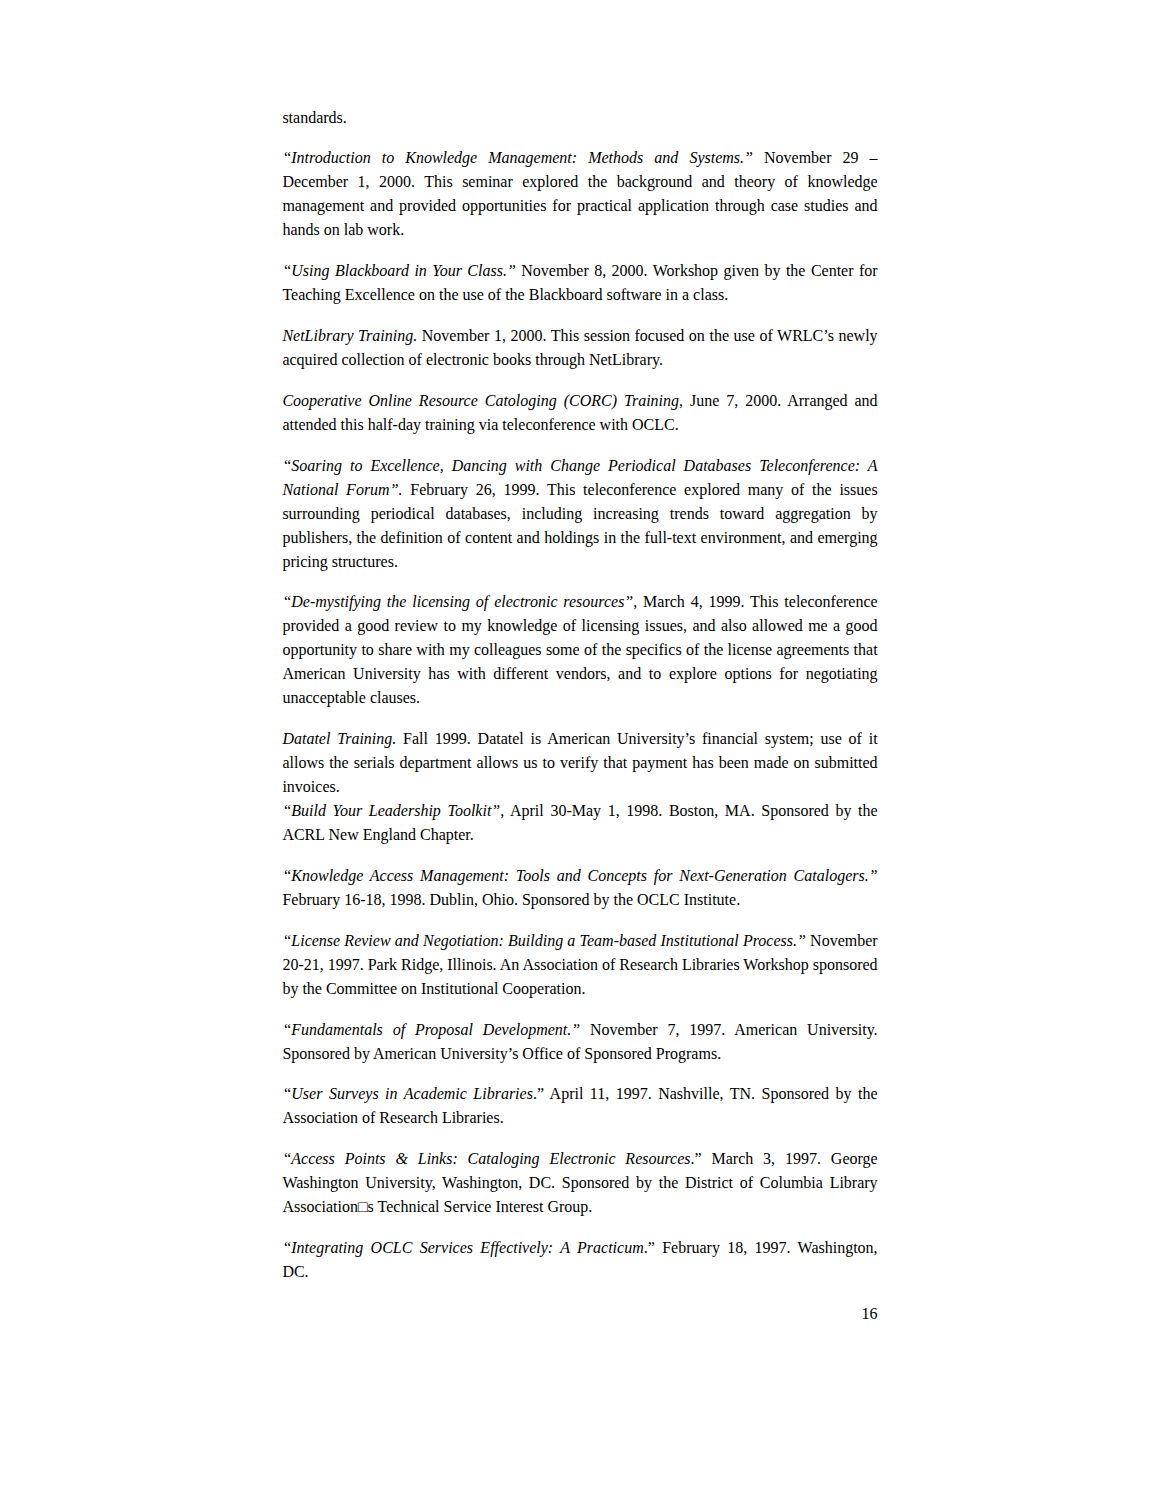standards.
“Introduction to Knowledge Management: Methods and Systems.” November 29 – December 1, 2000. This seminar explored the background and theory of knowledge management and provided opportunities for practical application through case studies and hands on lab work.
“Using Blackboard in Your Class.” November 8, 2000. Workshop given by the Center for Teaching Excellence on the use of the Blackboard software in a class.
NetLibrary Training. November 1, 2000. This session focused on the use of WRLC’s newly acquired collection of electronic books through NetLibrary.
Cooperative Online Resource Catologing (CORC) Training, June 7, 2000. Arranged and attended this half-day training via teleconference with OCLC.
“Soaring to Excellence, Dancing with Change Periodical Databases Teleconference: A National Forum”. February 26, 1999. This teleconference explored many of the issues surrounding periodical databases, including increasing trends toward aggregation by publishers, the definition of content and holdings in the full-text environment, and emerging pricing structures.
“De-mystifying the licensing of electronic resources”, March 4, 1999. This teleconference provided a good review to my knowledge of licensing issues, and also allowed me a good opportunity to share with my colleagues some of the specifics of the license agreements that American University has with different vendors, and to explore options for negotiating unacceptable clauses.
Datatel Training. Fall 1999. Datatel is American University’s financial system; use of it allows the serials department allows us to verify that payment has been made on submitted invoices.
“Build Your Leadership Toolkit”, April 30-May 1, 1998. Boston, MA. Sponsored by the ACRL New England Chapter.
“Knowledge Access Management: Tools and Concepts for Next-Generation Catalogers.” February 16-18, 1998. Dublin, Ohio. Sponsored by the OCLC Institute.
“License Review and Negotiation: Building a Team-based Institutional Process.” November 20-21, 1997. Park Ridge, Illinois. An Association of Research Libraries Workshop sponsored by the Committee on Institutional Cooperation.
“Fundamentals of Proposal Development.” November 7, 1997. American University. Sponsored by American University’s Office of Sponsored Programs.
“User Surveys in Academic Libraries.” April 11, 1997. Nashville, TN. Sponsored by the Association of Research Libraries.
“Access Points & Links: Cataloging Electronic Resources.” March 3, 1997. George Washington University, Washington, DC. Sponsored by the District of Columbia Library Association□s Technical Service Interest Group.
“Integrating OCLC Services Effectively: A Practicum.” February 18, 1997. Washington, DC.
16